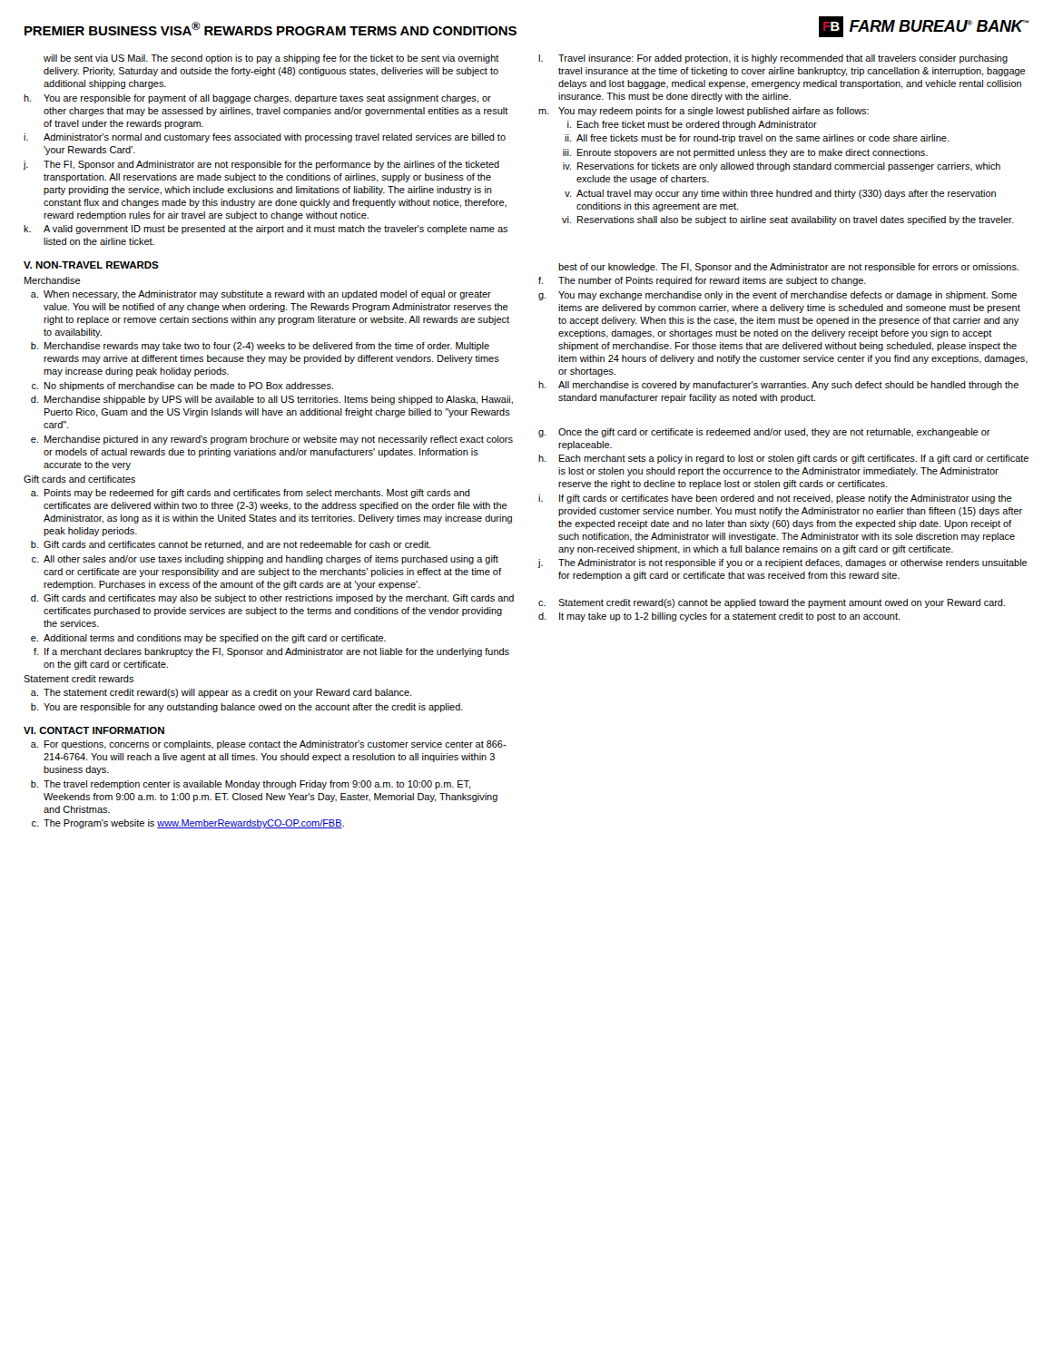PREMIER BUSINESS VISA® REWARDS PROGRAM TERMS AND CONDITIONS
FB FARM BUREAU® BANK™
will be sent via US Mail. The second option is to pay a shipping fee for the ticket to be sent via overnight delivery. Priority, Saturday and outside the forty-eight (48) contiguous states, deliveries will be subject to additional shipping charges.
h. You are responsible for payment of all baggage charges, departure taxes seat assignment charges, or other charges that may be assessed by airlines, travel companies and/or governmental entities as a result of travel under the rewards program.
i. Administrator's normal and customary fees associated with processing travel related services are billed to 'your Rewards Card'.
j. The FI, Sponsor and Administrator are not responsible for the performance by the airlines of the ticketed transportation. All reservations are made subject to the conditions of airlines, supply or business of the party providing the service, which include exclusions and limitations of liability. The airline industry is in constant flux and changes made by this industry are done quickly and frequently without notice, therefore, reward redemption rules for air travel are subject to change without notice.
k. A valid government ID must be presented at the airport and it must match the traveler's complete name as listed on the airline ticket.
V. NON-TRAVEL REWARDS
Merchandise
When necessary, the Administrator may substitute a reward with an updated model of equal or greater value. You will be notified of any change when ordering. The Rewards Program Administrator reserves the right to replace or remove certain sections within any program literature or website. All rewards are subject to availability.
Merchandise rewards may take two to four (2-4) weeks to be delivered from the time of order. Multiple rewards may arrive at different times because they may be provided by different vendors. Delivery times may increase during peak holiday periods.
No shipments of merchandise can be made to PO Box addresses.
Merchandise shippable by UPS will be available to all US territories. Items being shipped to Alaska, Hawaii, Puerto Rico, Guam and the US Virgin Islands will have an additional freight charge billed to "your Rewards card".
Merchandise pictured in any reward's program brochure or website may not necessarily reflect exact colors or models of actual rewards due to printing variations and/or manufacturers' updates. Information is accurate to the very
Gift cards and certificates
Points may be redeemed for gift cards and certificates from select merchants. Most gift cards and certificates are delivered within two to three (2-3) weeks, to the address specified on the order file with the Administrator, as long as it is within the United States and its territories. Delivery times may increase during peak holiday periods.
Gift cards and certificates cannot be returned, and are not redeemable for cash or credit.
All other sales and/or use taxes including shipping and handling charges of items purchased using a gift card or certificate are your responsibility and are subject to the merchants' policies in effect at the time of redemption. Purchases in excess of the amount of the gift cards are at 'your expense'.
Gift cards and certificates may also be subject to other restrictions imposed by the merchant. Gift cards and certificates purchased to provide services are subject to the terms and conditions of the vendor providing the services.
Additional terms and conditions may be specified on the gift card or certificate.
If a merchant declares bankruptcy the FI, Sponsor and Administrator are not liable for the underlying funds on the gift card or certificate.
Statement credit rewards
The statement credit reward(s) will appear as a credit on your Reward card balance.
You are responsible for any outstanding balance owed on the account after the credit is applied.
VI. CONTACT INFORMATION
For questions, concerns or complaints, please contact the Administrator's customer service center at 866-214-6764. You will reach a live agent at all times. You should expect a resolution to all inquiries within 3 business days.
The travel redemption center is available Monday through Friday from 9:00 a.m. to 10:00 p.m. ET, Weekends from 9:00 a.m. to 1:00 p.m. ET. Closed New Year's Day, Easter, Memorial Day, Thanksgiving and Christmas.
The Program's website is www.MemberRewardsbyCO-OP.com/FBB.
l. Travel insurance: For added protection, it is highly recommended that all travelers consider purchasing travel insurance at the time of ticketing to cover airline bankruptcy, trip cancellation & interruption, baggage delays and lost baggage, medical expense, emergency medical transportation, and vehicle rental collision insurance. This must be done directly with the airline.
m. You may redeem points for a single lowest published airfare as follows:
Each free ticket must be ordered through Administrator
All free tickets must be for round-trip travel on the same airlines or code share airline.
Enroute stopovers are not permitted unless they are to make direct connections.
Reservations for tickets are only allowed through standard commercial passenger carriers, which exclude the usage of charters.
Actual travel may occur any time within three hundred and thirty (330) days after the reservation conditions in this agreement are met.
Reservations shall also be subject to airline seat availability on travel dates specified by the traveler.
best of our knowledge. The FI, Sponsor and the Administrator are not responsible for errors or omissions.
f. The number of Points required for reward items are subject to change.
g. You may exchange merchandise only in the event of merchandise defects or damage in shipment. Some items are delivered by common carrier, where a delivery time is scheduled and someone must be present to accept delivery. When this is the case, the item must be opened in the presence of that carrier and any exceptions, damages, or shortages must be noted on the delivery receipt before you sign to accept shipment of merchandise. For those items that are delivered without being scheduled, please inspect the item within 24 hours of delivery and notify the customer service center if you find any exceptions, damages, or shortages.
h. All merchandise is covered by manufacturer's warranties. Any such defect should be handled through the standard manufacturer repair facility as noted with product.
g. Once the gift card or certificate is redeemed and/or used, they are not returnable, exchangeable or replaceable.
h. Each merchant sets a policy in regard to lost or stolen gift cards or gift certificates. If a gift card or certificate is lost or stolen you should report the occurrence to the Administrator immediately. The Administrator reserve the right to decline to replace lost or stolen gift cards or certificates.
i. If gift cards or certificates have been ordered and not received, please notify the Administrator using the provided customer service number. You must notify the Administrator no earlier than fifteen (15) days after the expected receipt date and no later than sixty (60) days from the expected ship date. Upon receipt of such notification, the Administrator will investigate. The Administrator with its sole discretion may replace any non-received shipment, in which a full balance remains on a gift card or gift certificate.
j. The Administrator is not responsible if you or a recipient defaces, damages or otherwise renders unsuitable for redemption a gift card or certificate that was received from this reward site.
c. Statement credit reward(s) cannot be applied toward the payment amount owed on your Reward card.
d. It may take up to 1-2 billing cycles for a statement credit to post to an account.